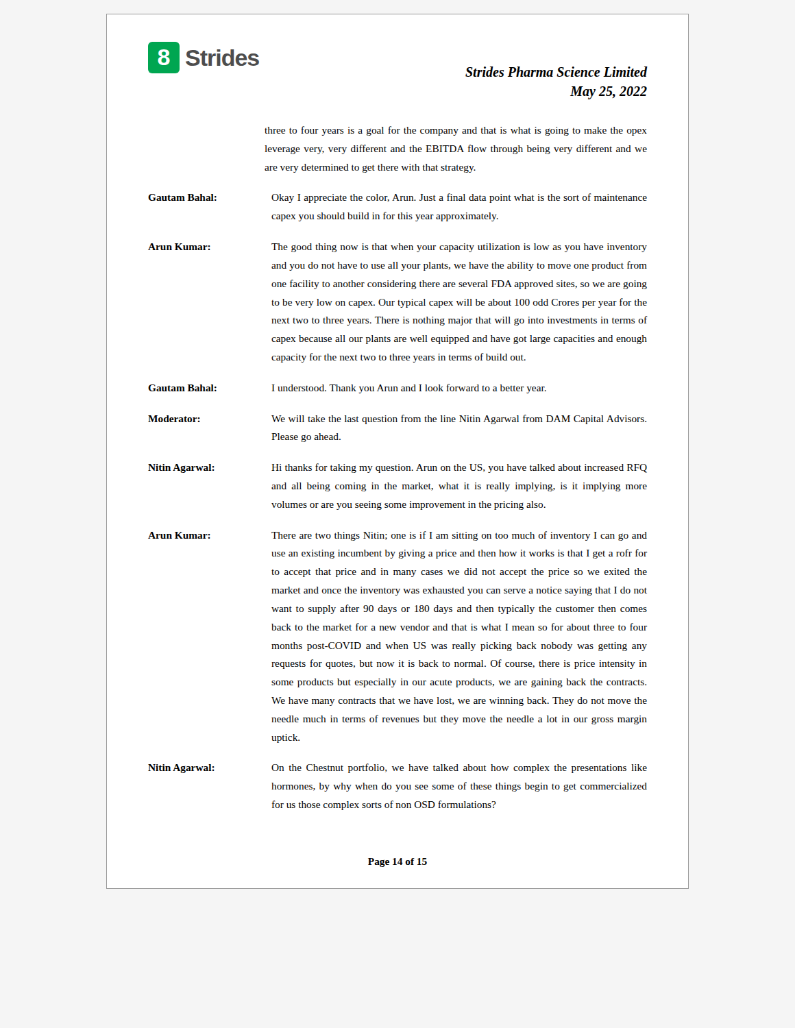Strides
Strides Pharma Science Limited
May 25, 2022
three to four years is a goal for the company and that is what is going to make the opex leverage very, very different and the EBITDA flow through being very different and we are very determined to get there with that strategy.
Gautam Bahal:
Okay I appreciate the color, Arun. Just a final data point what is the sort of maintenance capex you should build in for this year approximately.
Arun Kumar:
The good thing now is that when your capacity utilization is low as you have inventory and you do not have to use all your plants, we have the ability to move one product from one facility to another considering there are several FDA approved sites, so we are going to be very low on capex. Our typical capex will be about 100 odd Crores per year for the next two to three years. There is nothing major that will go into investments in terms of capex because all our plants are well equipped and have got large capacities and enough capacity for the next two to three years in terms of build out.
Gautam Bahal:
I understood. Thank you Arun and I look forward to a better year.
Moderator:
We will take the last question from the line Nitin Agarwal from DAM Capital Advisors. Please go ahead.
Nitin Agarwal:
Hi thanks for taking my question. Arun on the US, you have talked about increased RFQ and all being coming in the market, what it is really implying, is it implying more volumes or are you seeing some improvement in the pricing also.
Arun Kumar:
There are two things Nitin; one is if I am sitting on too much of inventory I can go and use an existing incumbent by giving a price and then how it works is that I get a rofr for to accept that price and in many cases we did not accept the price so we exited the market and once the inventory was exhausted you can serve a notice saying that I do not want to supply after 90 days or 180 days and then typically the customer then comes back to the market for a new vendor and that is what I mean so for about three to four months post-COVID and when US was really picking back nobody was getting any requests for quotes, but now it is back to normal. Of course, there is price intensity in some products but especially in our acute products, we are gaining back the contracts. We have many contracts that we have lost, we are winning back. They do not move the needle much in terms of revenues but they move the needle a lot in our gross margin uptick.
Nitin Agarwal:
On the Chestnut portfolio, we have talked about how complex the presentations like hormones, by why when do you see some of these things begin to get commercialized for us those complex sorts of non OSD formulations?
Page 14 of 15